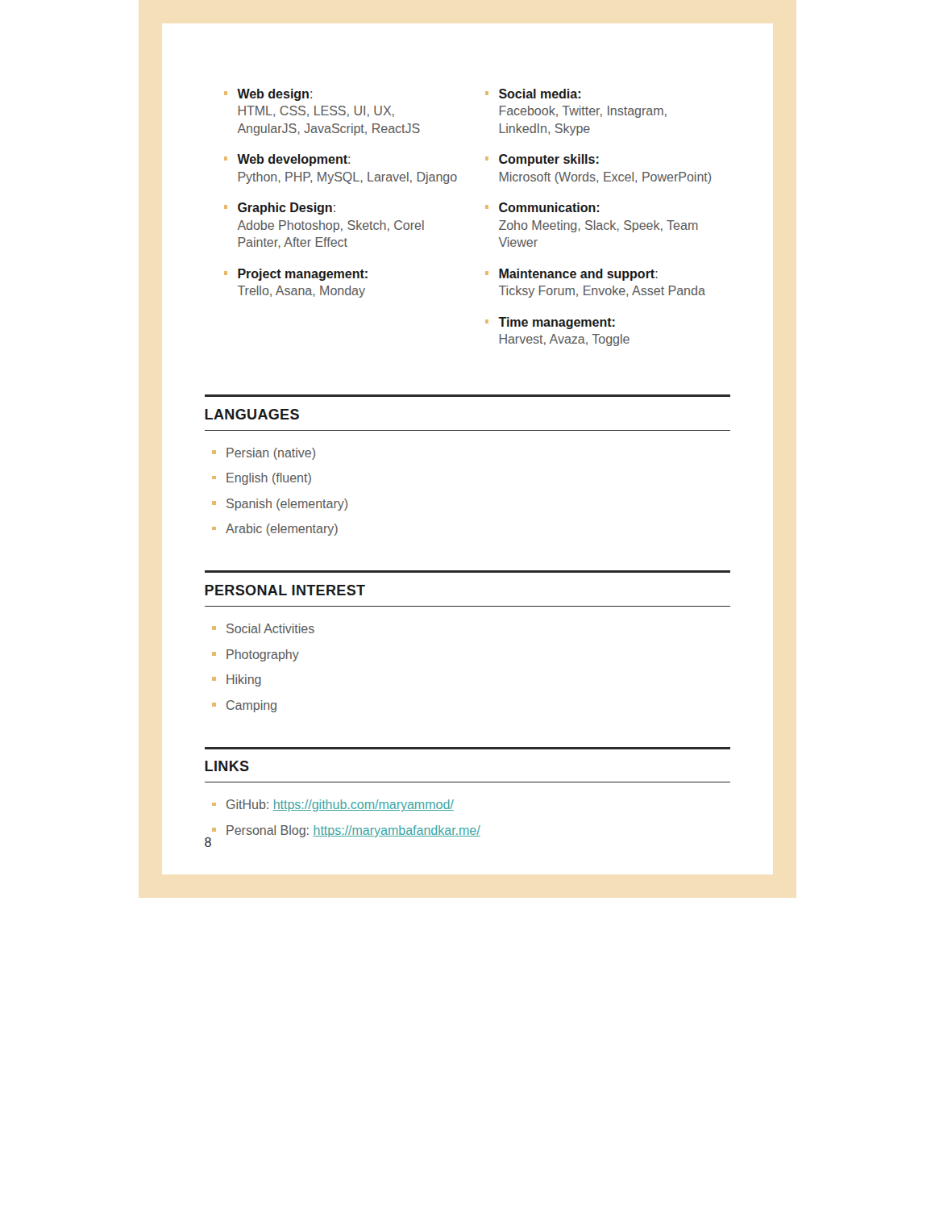Web design: HTML, CSS, LESS, UI, UX, AngularJS, JavaScript, ReactJS
Web development: Python, PHP, MySQL, Laravel, Django
Graphic Design: Adobe Photoshop, Sketch, Corel Painter, After Effect
Project management: Trello, Asana, Monday
Social media: Facebook, Twitter, Instagram, LinkedIn, Skype
Computer skills: Microsoft (Words, Excel, PowerPoint)
Communication: Zoho Meeting, Slack, Speek, Team Viewer
Maintenance and support: Ticksy Forum, Envoke, Asset Panda
Time management: Harvest, Avaza, Toggle
LANGUAGES
Persian (native)
English (fluent)
Spanish (elementary)
Arabic (elementary)
PERSONAL INTEREST
Social Activities
Photography
Hiking
Camping
LINKS
GitHub: https://github.com/maryammod/
Personal Blog: https://maryambafandkar.me/
8